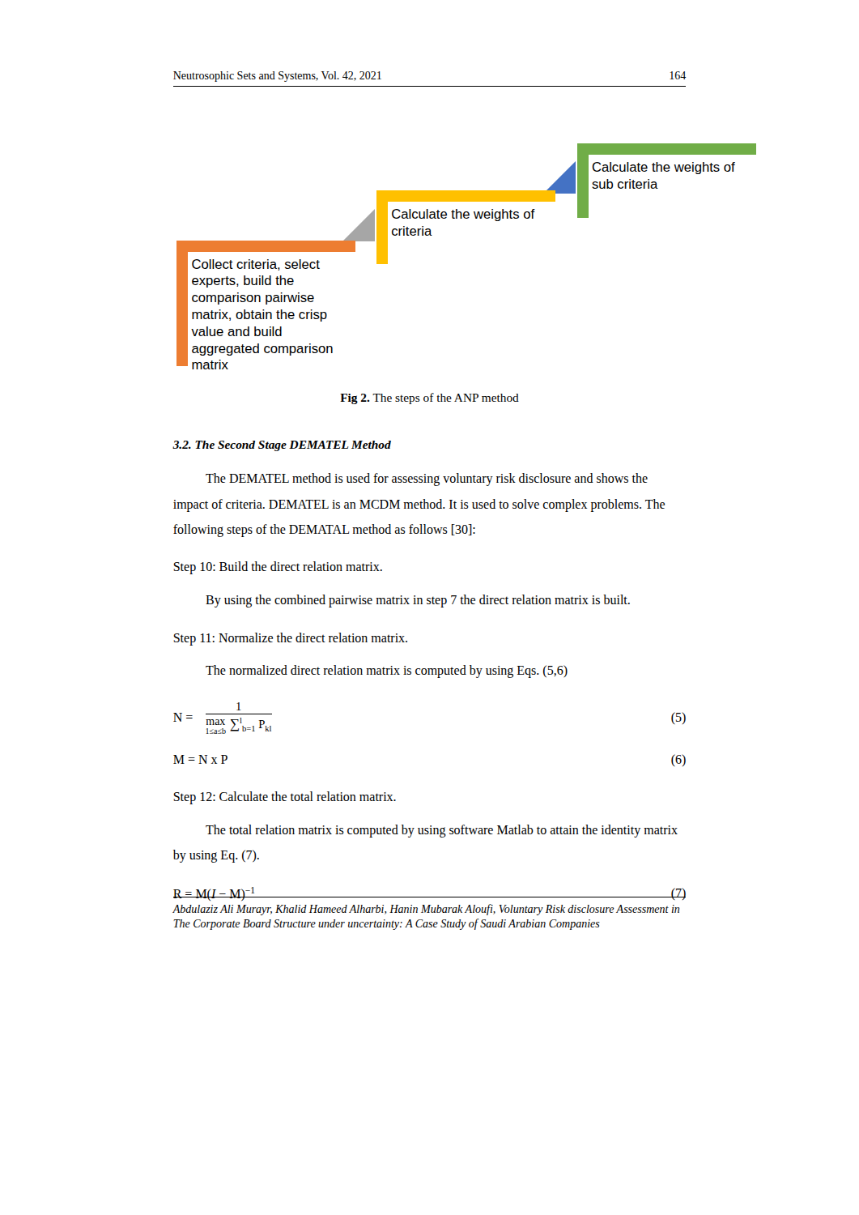Neutrosophic Sets and Systems, Vol. 42, 2021
164
Calculate the weights of sub criteria
Calculate the weights of criteria
Collect criteria, select experts, build the comparison pairwise matrix, obtain the crisp value and build aggregated comparison matrix
Fig 2. The steps of the ANP method
3.2. The Second Stage DEMATEL Method
The DEMATEL method is used for assessing voluntary risk disclosure and shows the impact of criteria. DEMATEL is an MCDM method. It is used to solve complex problems. The following steps of the DEMATAL method as follows [30]:
Step 10: Build the direct relation matrix.
By using the combined pairwise matrix in step 7 the direct relation matrix is built.
Step 11: Normalize the direct relation matrix.
The normalized direct relation matrix is computed by using Eqs. (5,6)
N = 1 max 1≤a≤b ∑lb=1 Pkl
(5)
M = N x P
(6)
Step 12: Calculate the total relation matrix.
The total relation matrix is computed by using software Matlab to attain the identity matrix by using Eq. (7).
R = M(I − M)−1
(7)
Abdulaziz Ali Murayr, Khalid Hameed Alharbi, Hanin Mubarak Aloufi, Voluntary Risk disclosure Assessment in The Corporate Board Structure under uncertainty: A Case Study of Saudi Arabian Companies